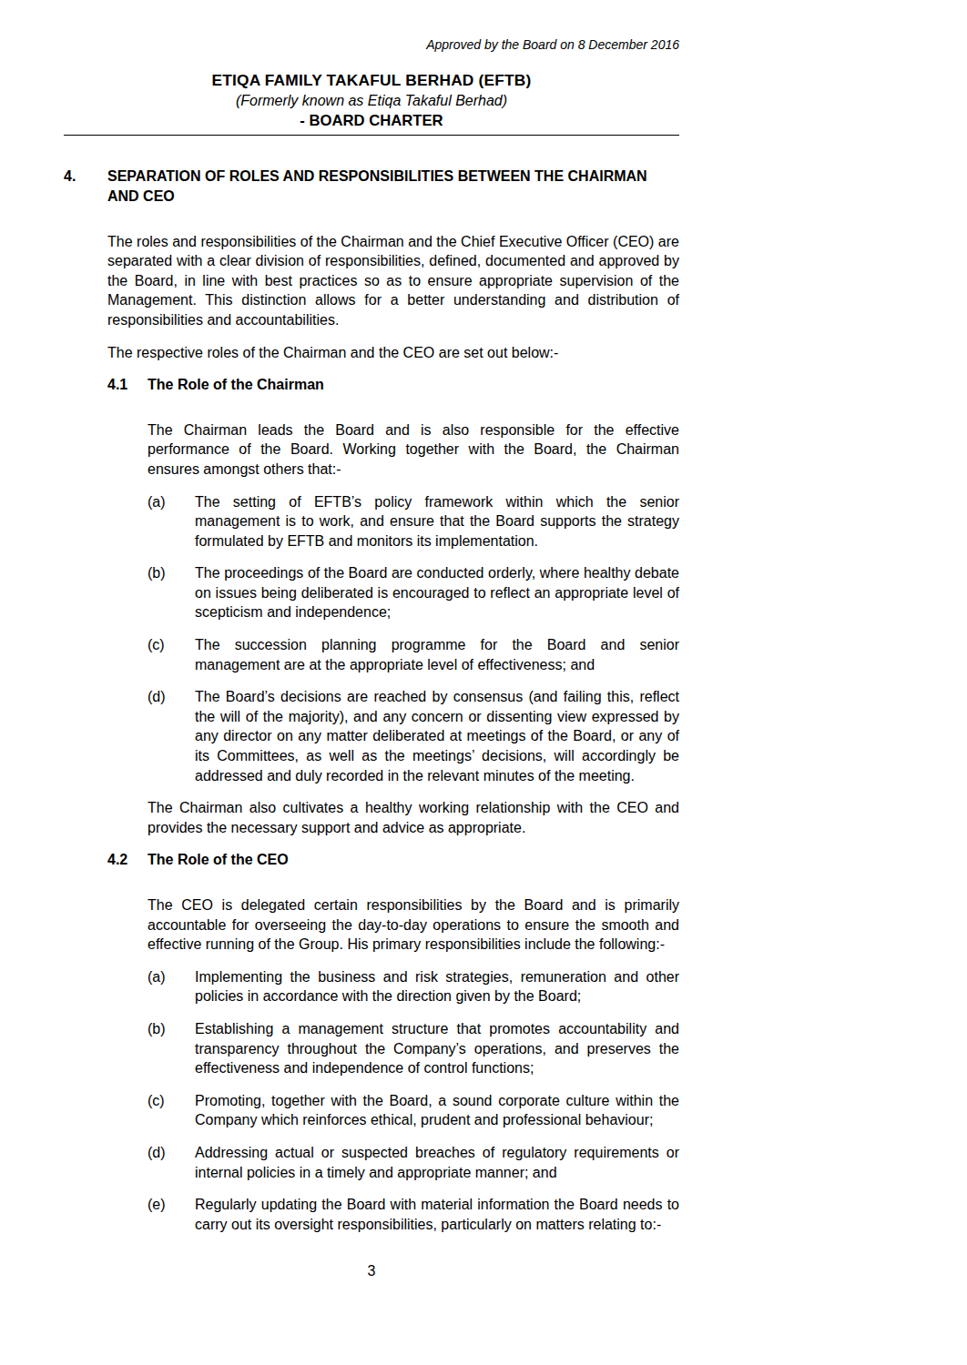Approved by the Board on 8 December 2016
ETIQA FAMILY TAKAFUL BERHAD (EFTB)
(Formerly known as Etiqa Takaful Berhad)
- BOARD CHARTER
4.
Separation of Roles and Responsibilities Between the Chairman and CEO
The roles and responsibilities of the Chairman and the Chief Executive Officer (CEO) are separated with a clear division of responsibilities, defined, documented and approved by the Board, in line with best practices so as to ensure appropriate supervision of the Management. This distinction allows for a better understanding and distribution of responsibilities and accountabilities.
The respective roles of the Chairman and the CEO are set out below:-
4.1
The Role of the Chairman
The Chairman leads the Board and is also responsible for the effective performance of the Board. Working together with the Board, the Chairman ensures amongst others that:-
(a) The setting of EFTB’s policy framework within which the senior management is to work, and ensure that the Board supports the strategy formulated by EFTB and monitors its implementation.
(b) The proceedings of the Board are conducted orderly, where healthy debate on issues being deliberated is encouraged to reflect an appropriate level of scepticism and independence;
(c) The succession planning programme for the Board and senior management are at the appropriate level of effectiveness; and
(d) The Board’s decisions are reached by consensus (and failing this, reflect the will of the majority), and any concern or dissenting view expressed by any director on any matter deliberated at meetings of the Board, or any of its Committees, as well as the meetings’ decisions, will accordingly be addressed and duly recorded in the relevant minutes of the meeting.
The Chairman also cultivates a healthy working relationship with the CEO and provides the necessary support and advice as appropriate.
4.2
The Role of the CEO
The CEO is delegated certain responsibilities by the Board and is primarily accountable for overseeing the day-to-day operations to ensure the smooth and effective running of the Group. His primary responsibilities include the following:-
(a) Implementing the business and risk strategies, remuneration and other policies in accordance with the direction given by the Board;
(b) Establishing a management structure that promotes accountability and transparency throughout the Company’s operations, and preserves the effectiveness and independence of control functions;
(c) Promoting, together with the Board, a sound corporate culture within the Company which reinforces ethical, prudent and professional behaviour;
(d) Addressing actual or suspected breaches of regulatory requirements or internal policies in a timely and appropriate manner; and
(e) Regularly updating the Board with material information the Board needs to carry out its oversight responsibilities, particularly on matters relating to:-
3